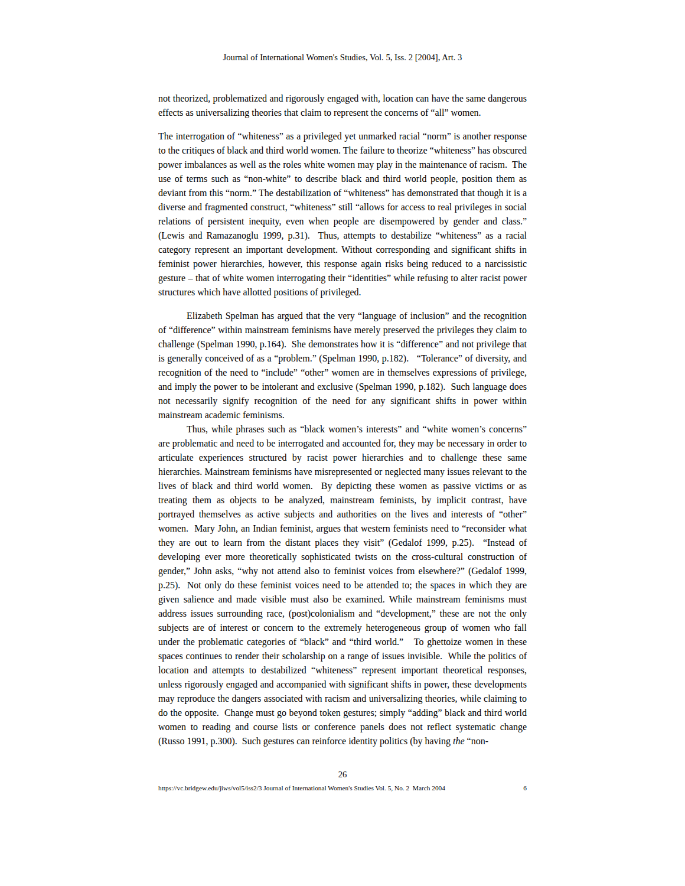Journal of International Women's Studies, Vol. 5, Iss. 2 [2004], Art. 3
not theorized, problematized and rigorously engaged with, location can have the same dangerous effects as universalizing theories that claim to represent the concerns of “all” women.
The interrogation of “whiteness” as a privileged yet unmarked racial “norm” is another response to the critiques of black and third world women. The failure to theorize “whiteness” has obscured power imbalances as well as the roles white women may play in the maintenance of racism. The use of terms such as “non-white” to describe black and third world people, position them as deviant from this “norm.” The destabilization of “whiteness” has demonstrated that though it is a diverse and fragmented construct, “whiteness” still “allows for access to real privileges in social relations of persistent inequity, even when people are disempowered by gender and class.” (Lewis and Ramazanoglu 1999, p.31). Thus, attempts to destabilize “whiteness” as a racial category represent an important development. Without corresponding and significant shifts in feminist power hierarchies, however, this response again risks being reduced to a narcissistic gesture – that of white women interrogating their “identities” while refusing to alter racist power structures which have allotted positions of privileged.
Elizabeth Spelman has argued that the very “language of inclusion” and the recognition of “difference” within mainstream feminisms have merely preserved the privileges they claim to challenge (Spelman 1990, p.164). She demonstrates how it is “difference” and not privilege that is generally conceived of as a “problem.” (Spelman 1990, p.182). “Tolerance” of diversity, and recognition of the need to “include” “other” women are in themselves expressions of privilege, and imply the power to be intolerant and exclusive (Spelman 1990, p.182). Such language does not necessarily signify recognition of the need for any significant shifts in power within mainstream academic feminisms.
Thus, while phrases such as “black women’s interests” and “white women’s concerns” are problematic and need to be interrogated and accounted for, they may be necessary in order to articulate experiences structured by racist power hierarchies and to challenge these same hierarchies. Mainstream feminisms have misrepresented or neglected many issues relevant to the lives of black and third world women. By depicting these women as passive victims or as treating them as objects to be analyzed, mainstream feminists, by implicit contrast, have portrayed themselves as active subjects and authorities on the lives and interests of “other” women. Mary John, an Indian feminist, argues that western feminists need to “reconsider what they are out to learn from the distant places they visit” (Gedalof 1999, p.25). “Instead of developing ever more theoretically sophisticated twists on the cross-cultural construction of gender,” John asks, “why not attend also to feminist voices from elsewhere?” (Gedalof 1999, p.25). Not only do these feminist voices need to be attended to; the spaces in which they are given salience and made visible must also be examined. While mainstream feminisms must address issues surrounding race, (post)colonialism and “development,” these are not the only subjects are of interest or concern to the extremely heterogeneous group of women who fall under the problematic categories of “black” and “third world.” To ghettoize women in these spaces continues to render their scholarship on a range of issues invisible. While the politics of location and attempts to destabilized “whiteness” represent important theoretical responses, unless rigorously engaged and accompanied with significant shifts in power, these developments may reproduce the dangers associated with racism and universalizing theories, while claiming to do the opposite. Change must go beyond token gestures; simply “adding” black and third world women to reading and course lists or conference panels does not reflect systematic change (Russo 1991, p.300). Such gestures can reinforce identity politics (by having the “non-
26
https://vc.bridgew.edu/jiws/vol5/iss2/3 Journal of International Women's Studies Vol. 5, No. 2 March 2004 6